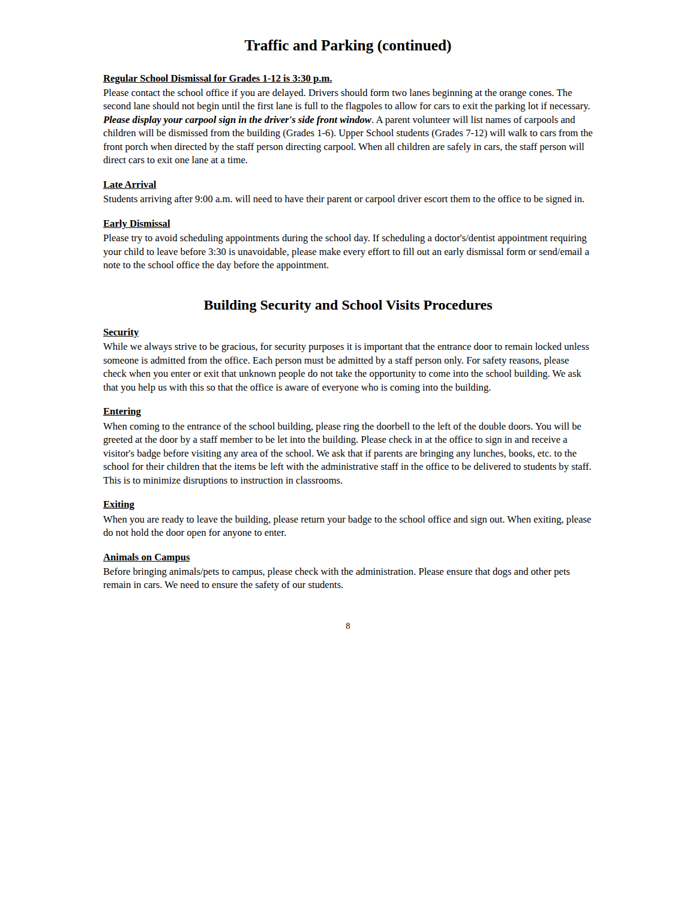Traffic and Parking (continued)
Regular School Dismissal for Grades 1-12 is 3:30 p.m.
Please contact the school office if you are delayed. Drivers should form two lanes beginning at the orange cones. The second lane should not begin until the first lane is full to the flagpoles to allow for cars to exit the parking lot if necessary. Please display your carpool sign in the driver's side front window. A parent volunteer will list names of carpools and children will be dismissed from the building (Grades 1-6). Upper School students (Grades 7-12) will walk to cars from the front porch when directed by the staff person directing carpool. When all children are safely in cars, the staff person will direct cars to exit one lane at a time.
Late Arrival
Students arriving after 9:00 a.m. will need to have their parent or carpool driver escort them to the office to be signed in.
Early Dismissal
Please try to avoid scheduling appointments during the school day. If scheduling a doctor's/dentist appointment requiring your child to leave before 3:30 is unavoidable, please make every effort to fill out an early dismissal form or send/email a note to the school office the day before the appointment.
Building Security and School Visits Procedures
Security
While we always strive to be gracious, for security purposes it is important that the entrance door to remain locked unless someone is admitted from the office. Each person must be admitted by a staff person only. For safety reasons, please check when you enter or exit that unknown people do not take the opportunity to come into the school building. We ask that you help us with this so that the office is aware of everyone who is coming into the building.
Entering
When coming to the entrance of the school building, please ring the doorbell to the left of the double doors. You will be greeted at the door by a staff member to be let into the building. Please check in at the office to sign in and receive a visitor's badge before visiting any area of the school. We ask that if parents are bringing any lunches, books, etc. to the school for their children that the items be left with the administrative staff in the office to be delivered to students by staff. This is to minimize disruptions to instruction in classrooms.
Exiting
When you are ready to leave the building, please return your badge to the school office and sign out. When exiting, please do not hold the door open for anyone to enter.
Animals on Campus
Before bringing animals/pets to campus, please check with the administration. Please ensure that dogs and other pets remain in cars. We need to ensure the safety of our students.
8